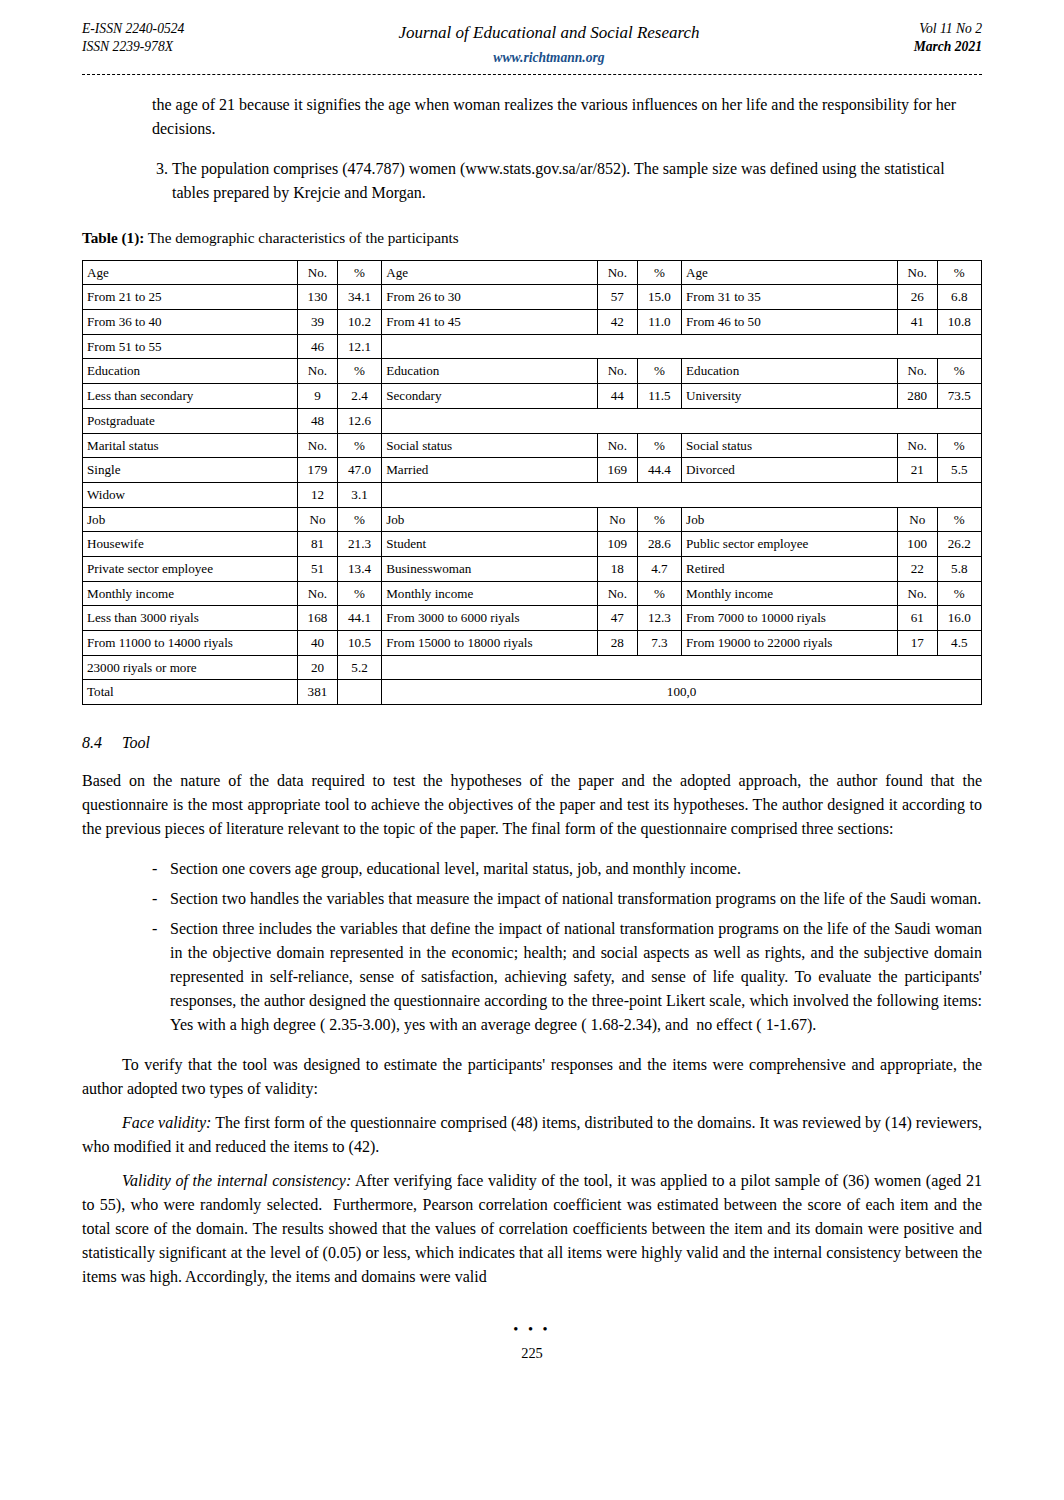E-ISSN 2240-0524
ISSN 2239-978X
Journal of Educational and Social Research www.richtmann.org
Vol 11 No 2 March 2021
the age of 21 because it signifies the age when woman realizes the various influences on her life and the responsibility for her decisions.
The population comprises (474.787) women (www.stats.gov.sa/ar/852). The sample size was defined using the statistical tables prepared by Krejcie and Morgan.
Table (1): The demographic characteristics of the participants
| Age | No. | % | Age | No. | % | Age | No. | % |
| From 21 to 25 | 130 | 34.1 | From 26 to 30 | 57 | 15.0 | From 31 to 35 | 26 | 6.8 |
| From 36 to 40 | 39 | 10.2 | From 41 to 45 | 42 | 11.0 | From 46 to 50 | 41 | 10.8 |
| From 51 to 55 | 46 | 12.1 | |
| Education | No. | % | Education | No. | % | Education | No. | % |
| Less than secondary | 9 | 2.4 | Secondary | 44 | 11.5 | University | 280 | 73.5 |
| Postgraduate | 48 | 12.6 | |
| Marital status | No. | % | Social status | No. | % | Social status | No. | % |
| Single | 179 | 47.0 | Married | 169 | 44.4 | Divorced | 21 | 5.5 |
| Widow | 12 | 3.1 | |
| Job | No | % | Job | No | % | Job | No | % |
| Housewife | 81 | 21.3 | Student | 109 | 28.6 | Public sector employee | 100 | 26.2 |
| Private sector employee | 51 | 13.4 | Businesswoman | 18 | 4.7 | Retired | 22 | 5.8 |
| Monthly income | No. | % | Monthly income | No. | % | Monthly income | No. | % |
| Less than 3000 riyals | 168 | 44.1 | From 3000 to 6000 riyals | 47 | 12.3 | From 7000 to 10000 riyals | 61 | 16.0 |
| From 11000 to 14000 riyals | 40 | 10.5 | From 15000 to 18000 riyals | 28 | 7.3 | From 19000 to 22000 riyals | 17 | 4.5 |
| 23000 riyals or more | 20 | 5.2 | |
| Total | 381 | | 100,0 |
8.4 Tool
Based on the nature of the data required to test the hypotheses of the paper and the adopted approach, the author found that the questionnaire is the most appropriate tool to achieve the objectives of the paper and test its hypotheses. The author designed it according to the previous pieces of literature relevant to the topic of the paper. The final form of the questionnaire comprised three sections:
Section one covers age group, educational level, marital status, job, and monthly income.
Section two handles the variables that measure the impact of national transformation programs on the life of the Saudi woman.
Section three includes the variables that define the impact of national transformation programs on the life of the Saudi woman in the objective domain represented in the economic; health; and social aspects as well as rights, and the subjective domain represented in self-reliance, sense of satisfaction, achieving safety, and sense of life quality. To evaluate the participants' responses, the author designed the questionnaire according to the three-point Likert scale, which involved the following items: Yes with a high degree ( 2.35-3.00), yes with an average degree ( 1.68-2.34), and no effect ( 1-1.67).
To verify that the tool was designed to estimate the participants' responses and the items were comprehensive and appropriate, the author adopted two types of validity:
Face validity: The first form of the questionnaire comprised (48) items, distributed to the domains. It was reviewed by (14) reviewers, who modified it and reduced the items to (42).
Validity of the internal consistency: After verifying face validity of the tool, it was applied to a pilot sample of (36) women (aged 21 to 55), who were randomly selected. Furthermore, Pearson correlation coefficient was estimated between the score of each item and the total score of the domain. The results showed that the values of correlation coefficients between the item and its domain were positive and statistically significant at the level of (0.05) or less, which indicates that all items were highly valid and the internal consistency between the items was high. Accordingly, the items and domains were valid
• • • 225